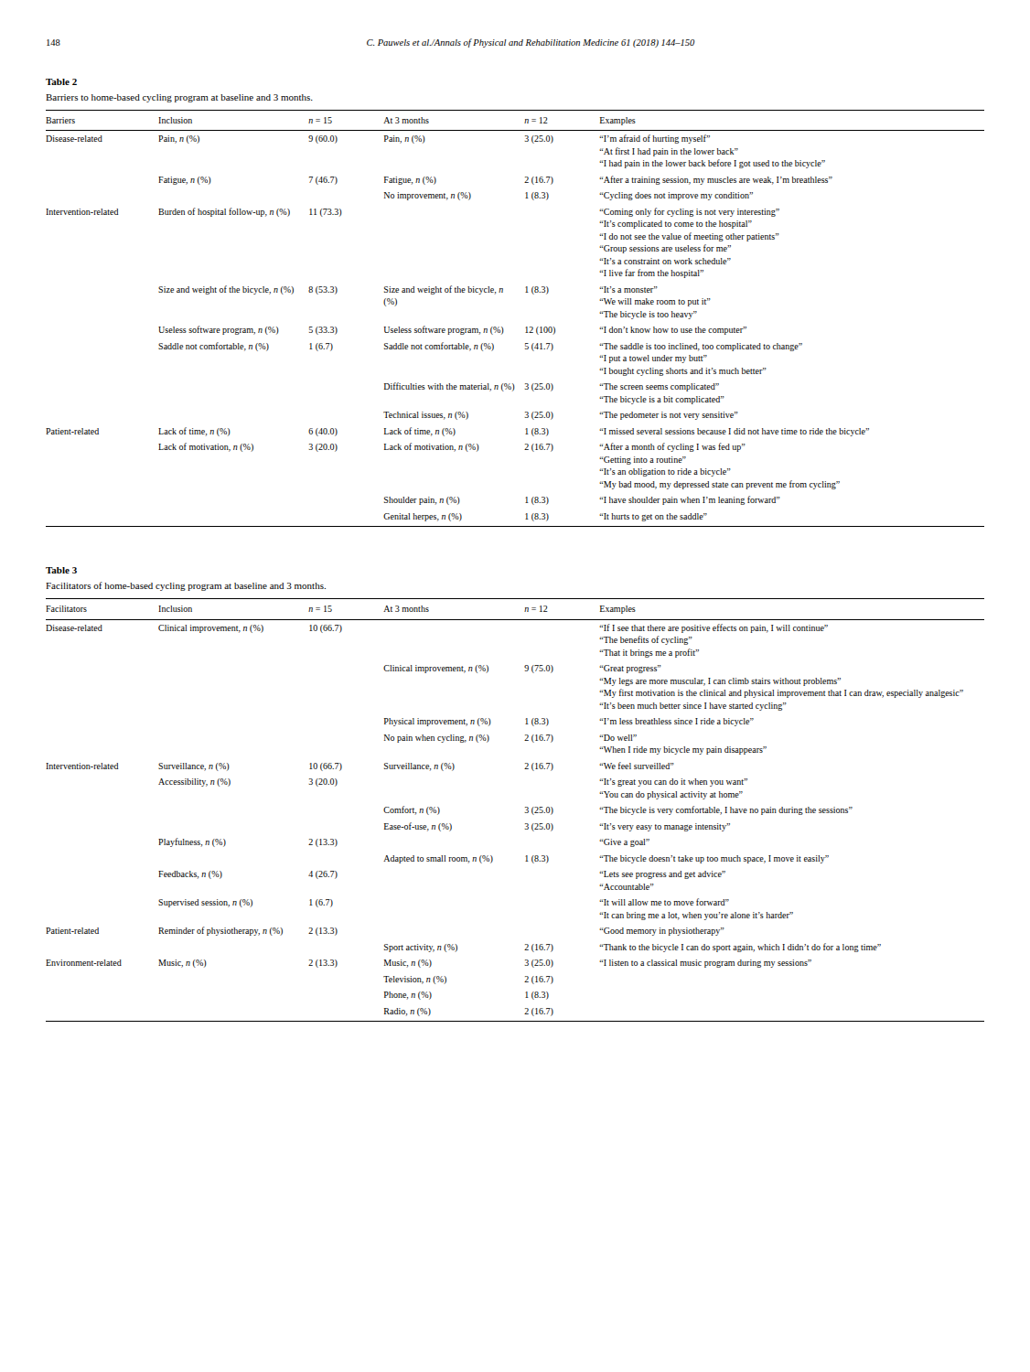148 C. Pauwels et al./Annals of Physical and Rehabilitation Medicine 61 (2018) 144–150
Table 2
Barriers to home-based cycling program at baseline and 3 months.
| Barriers | Inclusion | n = 15 | At 3 months | n = 12 | Examples |
| --- | --- | --- | --- | --- | --- |
| Disease-related | Pain, n (%) | 9 (60.0) | Pain, n (%) | 3 (25.0) | “I’m afraid of hurting myself” “At first I had pain in the lower back” “I had pain in the lower back before I got used to the bicycle” |
| | Fatigue, n (%) | 7 (46.7) | Fatigue, n (%) | 2 (16.7) | “After a training session, my muscles are weak, I’m breathless” |
| | | | No improvement, n (%) | 1 (8.3) | “Cycling does not improve my condition” |
| Intervention-related | Burden of hospital follow-up, n (%) | 11 (73.3) | | | “Coming only for cycling is not very interesting” “It’s complicated to come to the hospital” “I do not see the value of meeting other patients” “Group sessions are useless for me” “It’s a constraint on work schedule” “I live far from the hospital” |
| | Size and weight of the bicycle, n (%) | 8 (53.3) | Size and weight of the bicycle, n (%) | 1 (8.3) | “It’s a monster” “We will make room to put it” “The bicycle is too heavy” |
| | Useless software program, n (%) | 5 (33.3) | Useless software program, n (%) | 12 (100) | “I don’t know how to use the computer” |
| | Saddle not comfortable, n (%) | 1 (6.7) | Saddle not comfortable, n (%) | 5 (41.7) | “The saddle is too inclined, too complicated to change” “I put a towel under my butt” “I bought cycling shorts and it’s much better” |
| | | | Difficulties with the material, n (%) | 3 (25.0) | “The screen seems complicated” “The bicycle is a bit complicated” |
| | | | Technical issues, n (%) | 3 (25.0) | “The pedometer is not very sensitive” |
| Patient-related | Lack of time, n (%) | 6 (40.0) | Lack of time, n (%) | 1 (8.3) | “I missed several sessions because I did not have time to ride the bicycle” |
| | Lack of motivation, n (%) | 3 (20.0) | Lack of motivation, n (%) | 2 (16.7) | “After a month of cycling I was fed up” “Getting into a routine” “It’s an obligation to ride a bicycle” “My bad mood, my depressed state can prevent me from cycling” |
| | | | Shoulder pain, n (%) | 1 (8.3) | “I have shoulder pain when I’m leaning forward” |
| | | | Genital herpes, n (%) | 1 (8.3) | “It hurts to get on the saddle” |
Table 3
Facilitators of home-based cycling program at baseline and 3 months.
| Facilitators | Inclusion | n = 15 | At 3 months | n = 12 | Examples |
| --- | --- | --- | --- | --- | --- |
| Disease-related | Clinical improvement, n (%) | 10 (66.7) | | | “If I see that there are positive effects on pain, I will continue” “The benefits of cycling” “That it brings me a profit” |
| | | | Clinical improvement, n (%) | 9 (75.0) | “Great progress” “My legs are more muscular, I can climb stairs without problems” “My first motivation is the clinical and physical improvement that I can draw, especially analgesic” “It’s been much better since I have started cycling” |
| | | | Physical improvement, n (%) | 1 (8.3) | “I’m less breathless since I ride a bicycle” |
| | | | No pain when cycling, n (%) | 2 (16.7) | “Do well” “When I ride my bicycle my pain disappears” |
| Intervention-related | Surveillance, n (%) | 10 (66.7) | Surveillance, n (%) | 2 (16.7) | “We feel surveilled” |
| | Accessibility, n (%) | 3 (20.0) | | | “It’s great you can do it when you want” “You can do physical activity at home” |
| | | | Comfort, n (%) | 3 (25.0) | “The bicycle is very comfortable, I have no pain during the sessions” |
| | | | Ease-of-use, n (%) | 3 (25.0) | “It’s very easy to manage intensity” |
| | Playfulness, n (%) | 2 (13.3) | | | “Give a goal” |
| | | | Adapted to small room, n (%) | 1 (8.3) | “The bicycle doesn’t take up too much space, I move it easily” |
| | Feedbacks, n (%) | 4 (26.7) | | | “Lets see progress and get advice” “Accountable” |
| | Supervised session, n (%) | 1 (6.7) | | | “It will allow me to move forward” “It can bring me a lot, when you’re alone it’s harder” |
| Patient-related | Reminder of physiotherapy, n (%) | 2 (13.3) | | | “Good memory in physiotherapy” |
| | | | Sport activity, n (%) | 2 (16.7) | “Thank to the bicycle I can do sport again, which I didn’t do for a long time” |
| Environment-related | Music, n (%) | 2 (13.3) | Music, n (%) | 3 (25.0) | “I listen to a classical music program during my sessions” |
| | | | Television, n (%) | 2 (16.7) | |
| | | | Phone, n (%) | 1 (8.3) | |
| | | | Radio, n (%) | 2 (16.7) | |